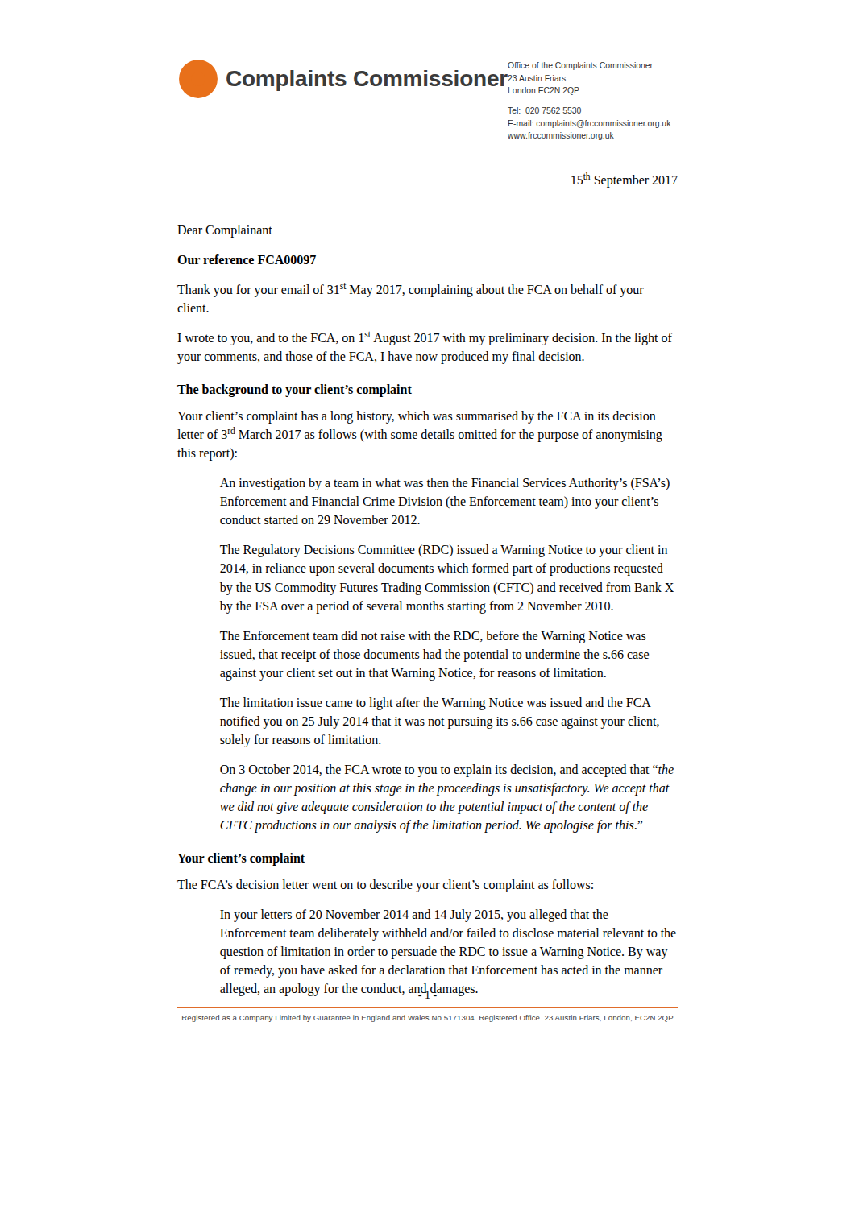Complaints Commissioner
Office of the Complaints Commissioner
23 Austin Friars
London EC2N 2QP
Tel: 020 7562 5530
E-mail: complaints@frccommissioner.org.uk
www.frccommissioner.org.uk
15th September 2017
Dear Complainant
Our reference FCA00097
Thank you for your email of 31st May 2017, complaining about the FCA on behalf of your client.
I wrote to you, and to the FCA, on 1st August 2017 with my preliminary decision. In the light of your comments, and those of the FCA, I have now produced my final decision.
The background to your client’s complaint
Your client’s complaint has a long history, which was summarised by the FCA in its decision letter of 3rd March 2017 as follows (with some details omitted for the purpose of anonymising this report):
An investigation by a team in what was then the Financial Services Authority’s (FSA’s) Enforcement and Financial Crime Division (the Enforcement team) into your client’s conduct started on 29 November 2012.
The Regulatory Decisions Committee (RDC) issued a Warning Notice to your client in 2014, in reliance upon several documents which formed part of productions requested by the US Commodity Futures Trading Commission (CFTC) and received from Bank X by the FSA over a period of several months starting from 2 November 2010.
The Enforcement team did not raise with the RDC, before the Warning Notice was issued, that receipt of those documents had the potential to undermine the s.66 case against your client set out in that Warning Notice, for reasons of limitation.
The limitation issue came to light after the Warning Notice was issued and the FCA notified you on 25 July 2014 that it was not pursuing its s.66 case against your client, solely for reasons of limitation.
On 3 October 2014, the FCA wrote to you to explain its decision, and accepted that “the change in our position at this stage in the proceedings is unsatisfactory. We accept that we did not give adequate consideration to the potential impact of the content of the CFTC productions in our analysis of the limitation period. We apologise for this.”
Your client’s complaint
The FCA’s decision letter went on to describe your client’s complaint as follows:
In your letters of 20 November 2014 and 14 July 2015, you alleged that the Enforcement team deliberately withheld and/or failed to disclose material relevant to the question of limitation in order to persuade the RDC to issue a Warning Notice. By way of remedy, you have asked for a declaration that Enforcement has acted in the manner alleged, an apology for the conduct, and damages.
- 1 -
Registered as a Company Limited by Guarantee in England and Wales No.5171304 Registered Office 23 Austin Friars, London, EC2N 2QP